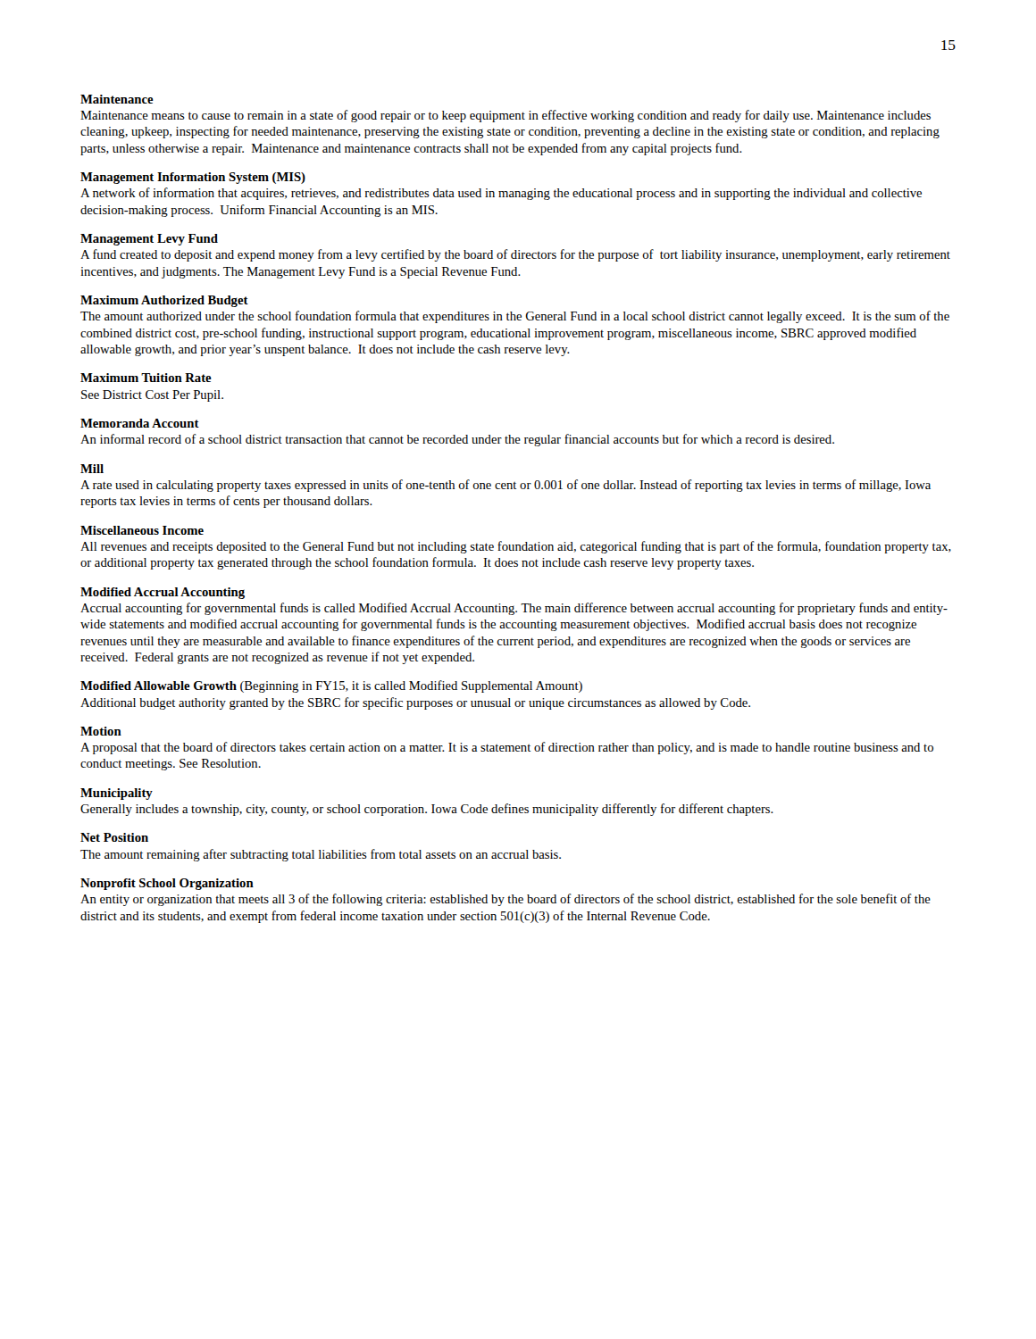15
Maintenance
Maintenance means to cause to remain in a state of good repair or to keep equipment in effective working condition and ready for daily use. Maintenance includes cleaning, upkeep, inspecting for needed maintenance, preserving the existing state or condition, preventing a decline in the existing state or condition, and replacing parts, unless otherwise a repair. Maintenance and maintenance contracts shall not be expended from any capital projects fund.
Management Information System (MIS)
A network of information that acquires, retrieves, and redistributes data used in managing the educational process and in supporting the individual and collective decision-making process. Uniform Financial Accounting is an MIS.
Management Levy Fund
A fund created to deposit and expend money from a levy certified by the board of directors for the purpose of tort liability insurance, unemployment, early retirement incentives, and judgments. The Management Levy Fund is a Special Revenue Fund.
Maximum Authorized Budget
The amount authorized under the school foundation formula that expenditures in the General Fund in a local school district cannot legally exceed. It is the sum of the combined district cost, pre-school funding, instructional support program, educational improvement program, miscellaneous income, SBRC approved modified allowable growth, and prior year’s unspent balance. It does not include the cash reserve levy.
Maximum Tuition Rate
See District Cost Per Pupil.
Memoranda Account
An informal record of a school district transaction that cannot be recorded under the regular financial accounts but for which a record is desired.
Mill
A rate used in calculating property taxes expressed in units of one-tenth of one cent or 0.001 of one dollar. Instead of reporting tax levies in terms of millage, Iowa reports tax levies in terms of cents per thousand dollars.
Miscellaneous Income
All revenues and receipts deposited to the General Fund but not including state foundation aid, categorical funding that is part of the formula, foundation property tax, or additional property tax generated through the school foundation formula. It does not include cash reserve levy property taxes.
Modified Accrual Accounting
Accrual accounting for governmental funds is called Modified Accrual Accounting. The main difference between accrual accounting for proprietary funds and entity-wide statements and modified accrual accounting for governmental funds is the accounting measurement objectives. Modified accrual basis does not recognize revenues until they are measurable and available to finance expenditures of the current period, and expenditures are recognized when the goods or services are received. Federal grants are not recognized as revenue if not yet expended.
Modified Allowable Growth (Beginning in FY15, it is called Modified Supplemental Amount)
Additional budget authority granted by the SBRC for specific purposes or unusual or unique circumstances as allowed by Code.
Motion
A proposal that the board of directors takes certain action on a matter. It is a statement of direction rather than policy, and is made to handle routine business and to conduct meetings. See Resolution.
Municipality
Generally includes a township, city, county, or school corporation. Iowa Code defines municipality differently for different chapters.
Net Position
The amount remaining after subtracting total liabilities from total assets on an accrual basis.
Nonprofit School Organization
An entity or organization that meets all 3 of the following criteria: established by the board of directors of the school district, established for the sole benefit of the district and its students, and exempt from federal income taxation under section 501(c)(3) of the Internal Revenue Code.